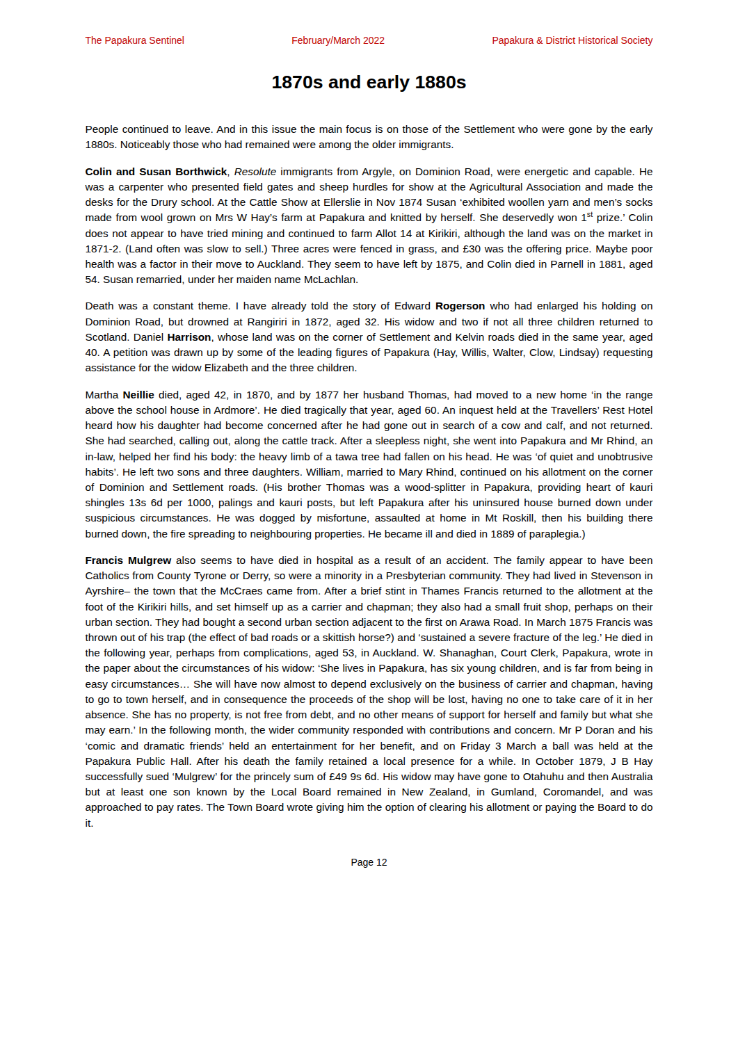The Papakura Sentinel February/March 2022 Papakura & District Historical Society
1870s and early 1880s
People continued to leave. And in this issue the main focus is on those of the Settlement who were gone by the early 1880s. Noticeably those who had remained were among the older immigrants.
Colin and Susan Borthwick, Resolute immigrants from Argyle, on Dominion Road, were energetic and capable. He was a carpenter who presented field gates and sheep hurdles for show at the Agricultural Association and made the desks for the Drury school. At the Cattle Show at Ellerslie in Nov 1874 Susan ‘exhibited woollen yarn and men’s socks made from wool grown on Mrs W Hay’s farm at Papakura and knitted by herself. She deservedly won 1st prize.’ Colin does not appear to have tried mining and continued to farm Allot 14 at Kirikiri, although the land was on the market in 1871-2. (Land often was slow to sell.) Three acres were fenced in grass, and £30 was the offering price. Maybe poor health was a factor in their move to Auckland. They seem to have left by 1875, and Colin died in Parnell in 1881, aged 54. Susan remarried, under her maiden name McLachlan.
Death was a constant theme. I have already told the story of Edward Rogerson who had enlarged his holding on Dominion Road, but drowned at Rangiriri in 1872, aged 32. His widow and two if not all three children returned to Scotland. Daniel Harrison, whose land was on the corner of Settlement and Kelvin roads died in the same year, aged 40. A petition was drawn up by some of the leading figures of Papakura (Hay, Willis, Walter, Clow, Lindsay) requesting assistance for the widow Elizabeth and the three children.
Martha Neillie died, aged 42, in 1870, and by 1877 her husband Thomas, had moved to a new home ‘in the range above the school house in Ardmore’. He died tragically that year, aged 60. An inquest held at the Travellers’ Rest Hotel heard how his daughter had become concerned after he had gone out in search of a cow and calf, and not returned. She had searched, calling out, along the cattle track. After a sleepless night, she went into Papakura and Mr Rhind, an in-law, helped her find his body: the heavy limb of a tawa tree had fallen on his head. He was ‘of quiet and unobtrusive habits’. He left two sons and three daughters. William, married to Mary Rhind, continued on his allotment on the corner of Dominion and Settlement roads. (His brother Thomas was a wood-splitter in Papakura, providing heart of kauri shingles 13s 6d per 1000, palings and kauri posts, but left Papakura after his uninsured house burned down under suspicious circumstances. He was dogged by misfortune, assaulted at home in Mt Roskill, then his building there burned down, the fire spreading to neighbouring properties. He became ill and died in 1889 of paraplegia.)
Francis Mulgrew also seems to have died in hospital as a result of an accident. The family appear to have been Catholics from County Tyrone or Derry, so were a minority in a Presbyterian community. They had lived in Stevenson in Ayrshire– the town that the McCraes came from. After a brief stint in Thames Francis returned to the allotment at the foot of the Kirikiri hills, and set himself up as a carrier and chapman; they also had a small fruit shop, perhaps on their urban section. They had bought a second urban section adjacent to the first on Arawa Road. In March 1875 Francis was thrown out of his trap (the effect of bad roads or a skittish horse?) and ‘sustained a severe fracture of the leg.’ He died in the following year, perhaps from complications, aged 53, in Auckland. W. Shanaghan, Court Clerk, Papakura, wrote in the paper about the circumstances of his widow: ‘She lives in Papakura, has six young children, and is far from being in easy circumstances… She will have now almost to depend exclusively on the business of carrier and chapman, having to go to town herself, and in consequence the proceeds of the shop will be lost, having no one to take care of it in her absence. She has no property, is not free from debt, and no other means of support for herself and family but what she may earn.’ In the following month, the wider community responded with contributions and concern. Mr P Doran and his ‘comic and dramatic friends’ held an entertainment for her benefit, and on Friday 3 March a ball was held at the Papakura Public Hall. After his death the family retained a local presence for a while. In October 1879, J B Hay successfully sued ‘Mulgrew’ for the princely sum of £49 9s 6d. His widow may have gone to Otahuhu and then Australia but at least one son known by the Local Board remained in New Zealand, in Gumland, Coromandel, and was approached to pay rates. The Town Board wrote giving him the option of clearing his allotment or paying the Board to do it.
Page 12